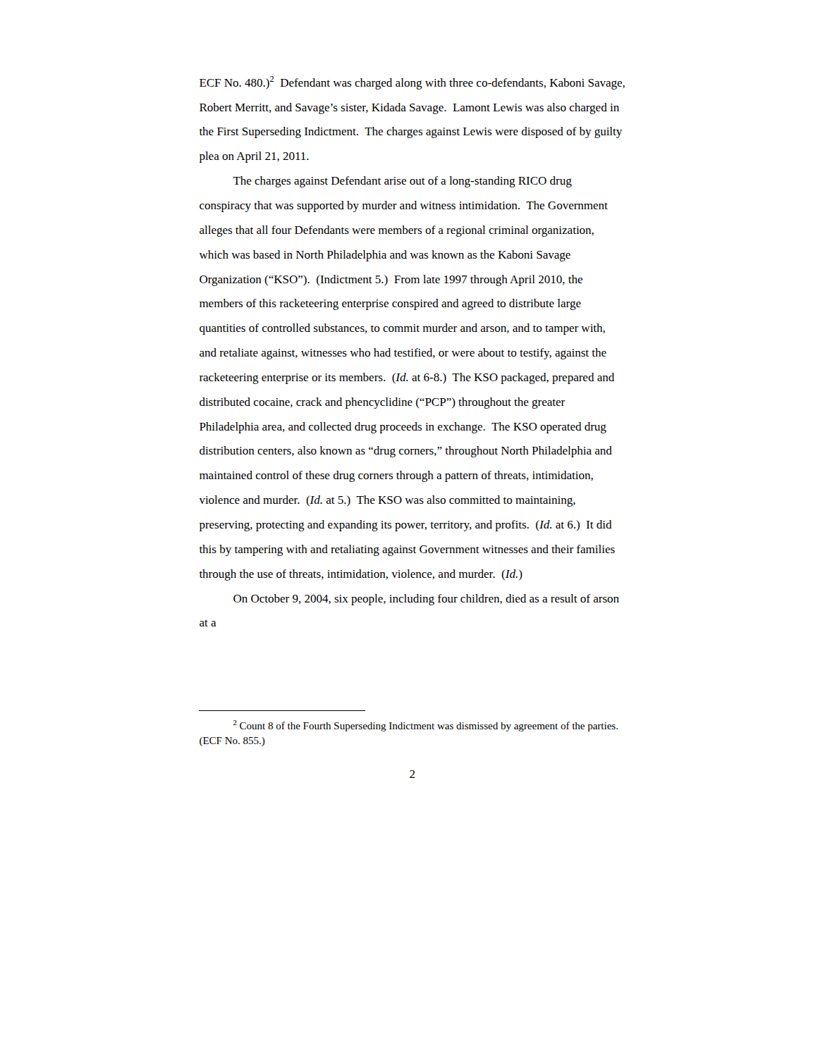ECF No. 480.)2 Defendant was charged along with three co-defendants, Kaboni Savage, Robert Merritt, and Savage’s sister, Kidada Savage. Lamont Lewis was also charged in the First Superseding Indictment. The charges against Lewis were disposed of by guilty plea on April 21, 2011.
The charges against Defendant arise out of a long-standing RICO drug conspiracy that was supported by murder and witness intimidation. The Government alleges that all four Defendants were members of a regional criminal organization, which was based in North Philadelphia and was known as the Kaboni Savage Organization (“KSO”). (Indictment 5.) From late 1997 through April 2010, the members of this racketeering enterprise conspired and agreed to distribute large quantities of controlled substances, to commit murder and arson, and to tamper with, and retaliate against, witnesses who had testified, or were about to testify, against the racketeering enterprise or its members. (Id. at 6-8.) The KSO packaged, prepared and distributed cocaine, crack and phencyclidine (“PCP”) throughout the greater Philadelphia area, and collected drug proceeds in exchange. The KSO operated drug distribution centers, also known as “drug corners,” throughout North Philadelphia and maintained control of these drug corners through a pattern of threats, intimidation, violence and murder. (Id. at 5.) The KSO was also committed to maintaining, preserving, protecting and expanding its power, territory, and profits. (Id. at 6.) It did this by tampering with and retaliating against Government witnesses and their families through the use of threats, intimidation, violence, and murder. (Id.)
On October 9, 2004, six people, including four children, died as a result of arson at a
2 Count 8 of the Fourth Superseding Indictment was dismissed by agreement of the parties. (ECF No. 855.)
2